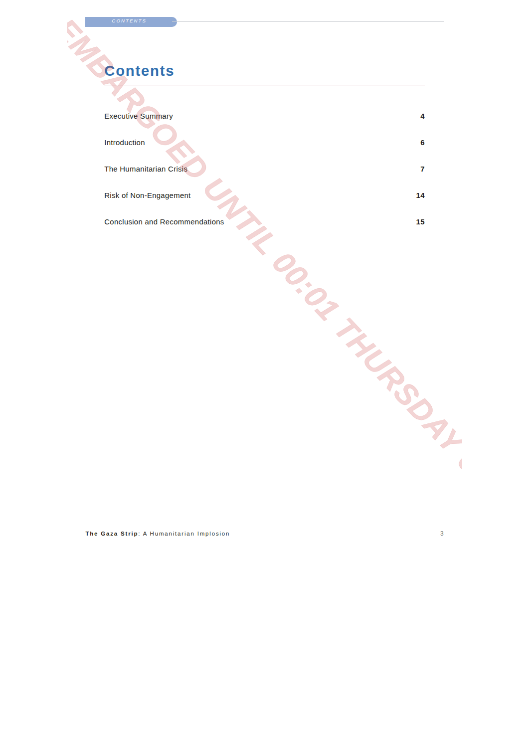CONTENTS
Contents
Executive Summary 4
Introduction 6
The Humanitarian Crisis 7
Risk of Non-Engagement 14
Conclusion and Recommendations 15
The Gaza Strip: A Humanitarian Implosion
3
EMBARGOED UNTIL 00:01 THURSDAY 6TH MARCH